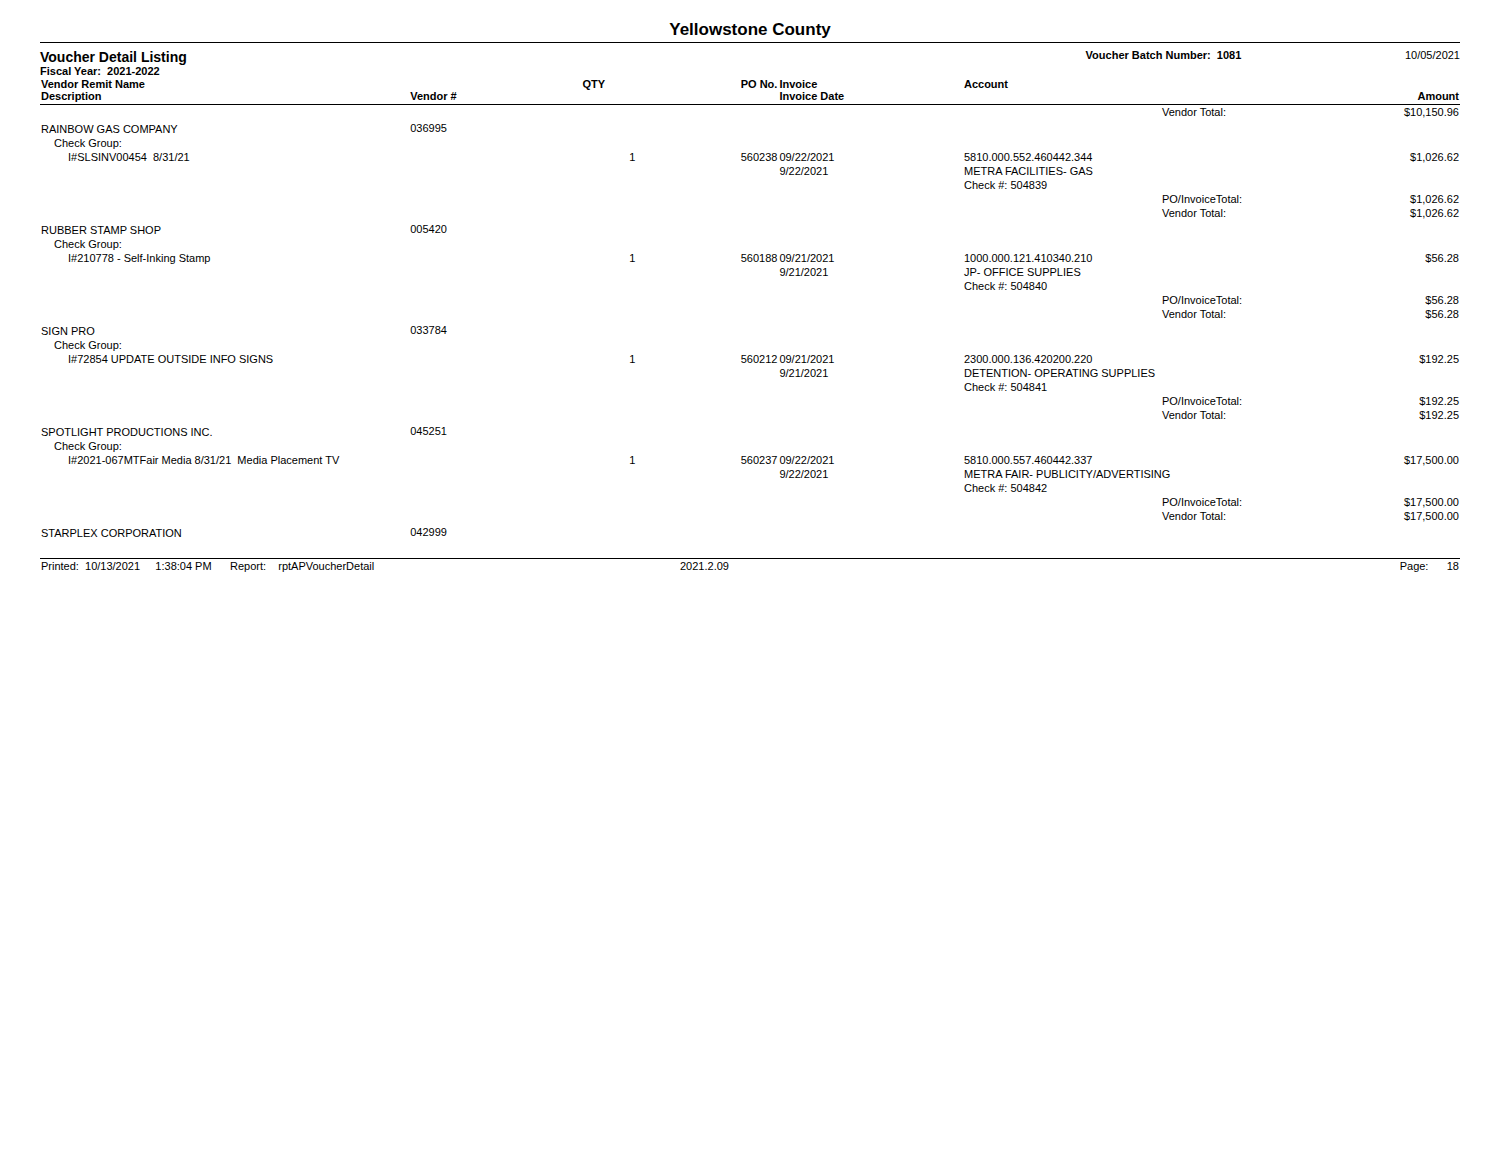Yellowstone County
| Voucher Detail Listing | Voucher Batch Number: 1081 | 10/05/2021 |
| Fiscal Year: 2021-2022 |
| Vendor Remit Name Description | Vendor # | QTY | PO No. | Invoice Invoice Date | Account Amount |
| | Vendor Total: $10,150.96 |
| RAINBOW GAS COMPANY | 036995 | |
| Check Group: | |
| I#SLSINV00454 8/31/21 | | 1 | 560238 | 09/22/2021 | 5810.000.552.460442.344 $1,026.62 |
| | 9/22/2021 | METRA FACILITIES- GAS |
| | Check #: 504839 |
| | PO/InvoiceTotal: $1,026.62 |
| | Vendor Total: $1,026.62 |
| RUBBER STAMP SHOP | 005420 | |
| Check Group: | |
| I#210778 - Self-Inking Stamp | | 1 | 560188 | 09/21/2021 | 1000.000.121.410340.210 $56.28 |
| | 9/21/2021 | JP- OFFICE SUPPLIES |
| | Check #: 504840 |
| | PO/InvoiceTotal: $56.28 |
| | Vendor Total: $56.28 |
| SIGN PRO | 033784 | |
| Check Group: | |
| I#72854 UPDATE OUTSIDE INFO SIGNS | | 1 | 560212 | 09/21/2021 | 2300.000.136.420200.220 $192.25 |
| | 9/21/2021 | DETENTION- OPERATING SUPPLIES |
| | Check #: 504841 |
| | PO/InvoiceTotal: $192.25 |
| | Vendor Total: $192.25 |
| SPOTLIGHT PRODUCTIONS INC. | 045251 | |
| Check Group: | |
| I#2021-067MTFair Media 8/31/21 Media Placement TV | | 1 | 560237 | 09/22/2021 | 5810.000.557.460442.337 $17,500.00 |
| | 9/22/2021 | METRA FAIR- PUBLICITY/ADVERTISING |
| | Check #: 504842 |
| | PO/InvoiceTotal: $17,500.00 |
| | Vendor Total: $17,500.00 |
| STARPLEX CORPORATION | 042999 | |
| Printed: 10/13/2021 1:38:04 PM Report: rptAPVoucherDetail | 2021.2.09 | Page: 18 |